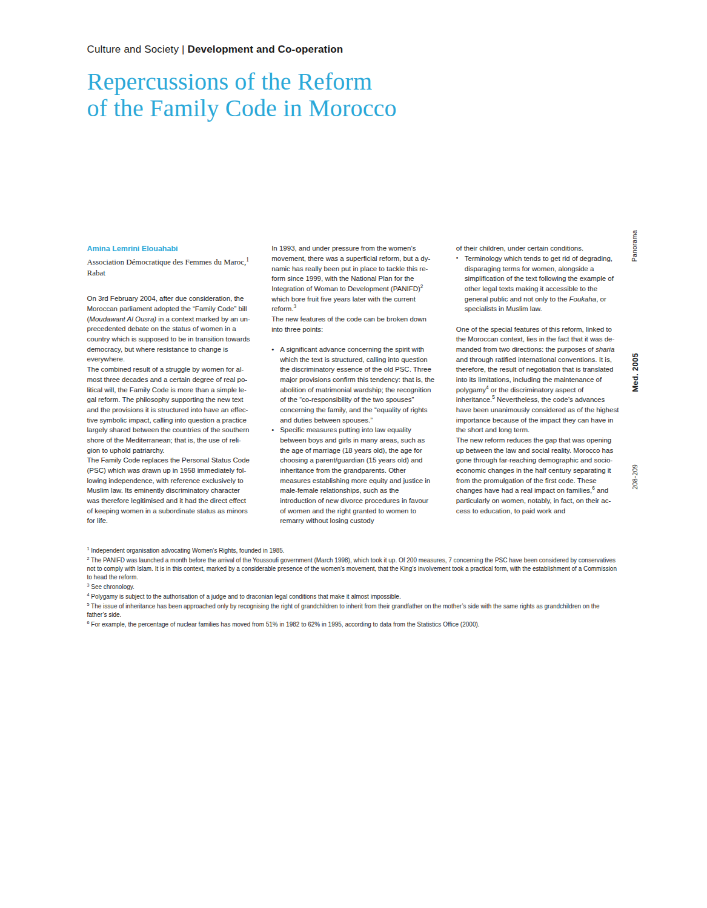Culture and Society | Development and Co-operation
Repercussions of the Reform
of the Family Code in Morocco
Panorama
Med. 2005
208-209
Amina Lemrini Elouahabi
Association Démocratique des Femmes du Maroc,1 Rabat
On 3rd February 2004, after due consideration, the Moroccan parliament adopted the “Family Code” bill (Moudawant Al Ousra) in a context marked by an unprecedented debate on the status of women in a country which is supposed to be in transition towards democracy, but where resistance to change is everywhere.
The combined result of a struggle by women for almost three decades and a certain degree of real political will, the Family Code is more than a simple legal reform. The philosophy supporting the new text and the provisions it is structured into have an effective symbolic impact, calling into question a practice largely shared between the countries of the southern shore of the Mediterranean; that is, the use of religion to uphold patriarchy.
The Family Code replaces the Personal Status Code (PSC) which was drawn up in 1958 immediately following independence, with reference exclusively to Muslim law. Its eminently discriminatory character was therefore legitimised and it had the direct effect of keeping women in a subordinate status as minors for life.
In 1993, and under pressure from the women’s movement, there was a superficial reform, but a dynamic has really been put in place to tackle this reform since 1999, with the National Plan for the Integration of Woman to Development (PANIFD)2 which bore fruit five years later with the current reform.3
The new features of the code can be broken down into three points:
A significant advance concerning the spirit with which the text is structured, calling into question the discriminatory essence of the old PSC. Three major provisions confirm this tendency: that is, the abolition of matrimonial wardship; the recognition of the “co-responsibility of the two spouses” concerning the family, and the “equality of rights and duties between spouses.”
Specific measures putting into law equality between boys and girls in many areas, such as the age of marriage (18 years old), the age for choosing a parent/guardian (15 years old) and inheritance from the grandparents. Other measures establishing more equity and justice in male-female relationships, such as the introduction of new divorce procedures in favour of women and the right granted to women to remarry without losing custody
of their children, under certain conditions.
Terminology which tends to get rid of degrading, disparaging terms for women, alongside a simplification of the text following the example of other legal texts making it accessible to the general public and not only to the Foukaha, or specialists in Muslim law.
One of the special features of this reform, linked to the Moroccan context, lies in the fact that it was demanded from two directions: the purposes of sharia and through ratified international conventions. It is, therefore, the result of negotiation that is translated into its limitations, including the maintenance of polygamy4 or the discriminatory aspect of inheritance.5 Nevertheless, the code’s advances have been unanimously considered as of the highest importance because of the impact they can have in the short and long term.
The new reform reduces the gap that was opening up between the law and social reality. Morocco has gone through far-reaching demographic and socio-economic changes in the half century separating it from the promulgation of the first code. These changes have had a real impact on families,6 and particularly on women, notably, in fact, on their access to education, to paid work and
1 Independent organisation advocating Women’s Rights, founded in 1985.
2 The PANIFD was launched a month before the arrival of the Youssoufi government (March 1998), which took it up. Of 200 measures, 7 concerning the PSC have been considered by conservatives not to comply with Islam. It is in this context, marked by a considerable presence of the women’s movement, that the King’s involvement took a practical form, with the establishment of a Commission to head the reform.
3 See chronology.
4 Polygamy is subject to the authorisation of a judge and to draconian legal conditions that make it almost impossible.
5 The issue of inheritance has been approached only by recognising the right of grandchildren to inherit from their grandfather on the mother’s side with the same rights as grandchildren on the father’s side.
6 For example, the percentage of nuclear families has moved from 51% in 1982 to 62% in 1995, according to data from the Statistics Office (2000).